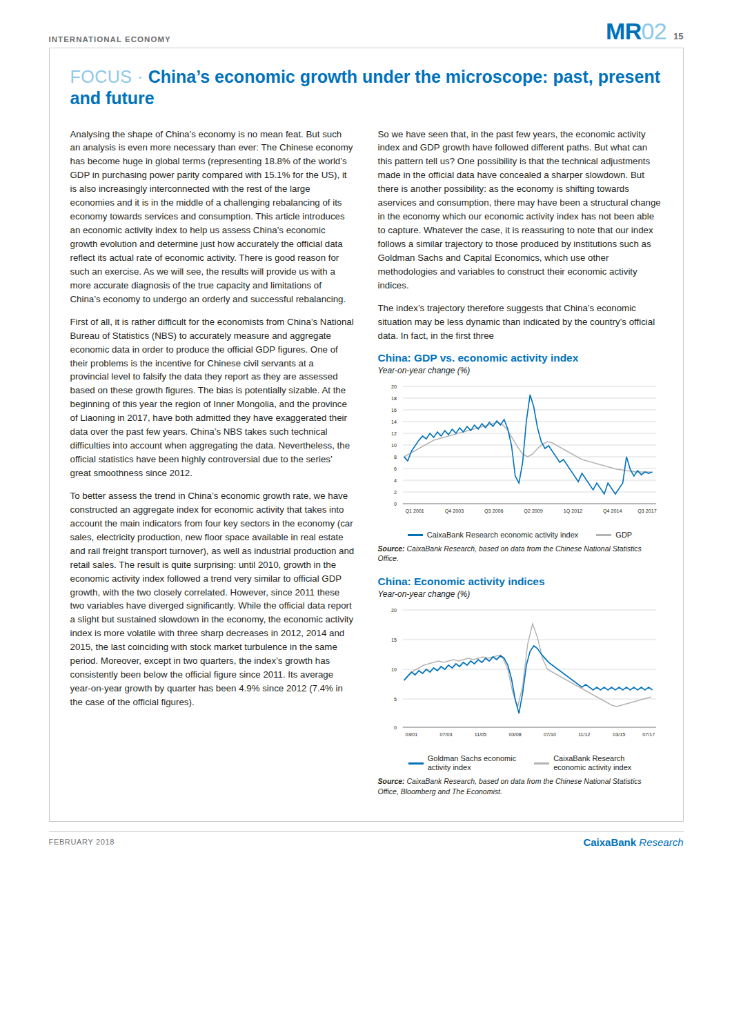International economy
MR02
15
FOCUS · China’s economic growth under the microscope: past, present and future
Analysing the shape of China’s economy is no mean feat. But such an analysis is even more necessary than ever: The Chinese economy has become huge in global terms (representing 18.8% of the world’s GDP in purchasing power parity compared with 15.1% for the US), it is also increasingly interconnected with the rest of the large economies and it is in the middle of a challenging rebalancing of its economy towards services and consumption. This article introduces an economic activity index to help us assess China’s economic growth evolution and determine just how accurately the official data reflect its actual rate of economic activity. There is good reason for such an exercise. As we will see, the results will provide us with a more accurate diagnosis of the true capacity and limitations of China’s economy to undergo an orderly and successful rebalancing.
First of all, it is rather difficult for the economists from China’s National Bureau of Statistics (NBS) to accurately measure and aggregate economic data in order to produce the official GDP figures. One of their problems is the incentive for Chinese civil servants at a provincial level to falsify the data they report as they are assessed based on these growth figures. The bias is potentially sizable. At the beginning of this year the region of Inner Mongolia, and the province of Liaoning in 2017, have both admitted they have exaggerated their data over the past few years. China’s NBS takes such technical difficulties into account when aggregating the data. Nevertheless, the official statistics have been highly controversial due to the series’ great smoothness since 2012.
To better assess the trend in China’s economic growth rate, we have constructed an aggregate index for economic activity that takes into account the main indicators from four key sectors in the economy (car sales, electricity production, new floor space available in real estate and rail freight transport turnover), as well as industrial production and retail sales. The result is quite surprising: until 2010, growth in the economic activity index followed a trend very similar to official GDP growth, with the two closely correlated. However, since 2011 these two variables have diverged significantly. While the official data report a slight but sustained slowdown in the economy, the economic activity index is more volatile with three sharp decreases in 2012, 2014 and 2015, the last coinciding with stock market turbulence in the same period. Moreover, except in two quarters, the index’s growth has consistently been below the official figure since 2011. Its average year-on-year growth by quarter has been 4.9% since 2012 (7.4% in the case of the official figures).
So we have seen that, in the past few years, the economic activity index and GDP growth have followed different paths. But what can this pattern tell us? One possibility is that the technical adjustments made in the official data have concealed a sharper slowdown. But there is another possibility: as the economy is shifting towards aservices and consumption, there may have been a structural change in the economy which our economic activity index has not been able to capture. Whatever the case, it is reassuring to note that our index follows a similar trajectory to those produced by institutions such as Goldman Sachs and Capital Economics, which use other methodologies and variables to construct their economic activity indices.
The index’s trajectory therefore suggests that China’s economic situation may be less dynamic than indicated by the country’s official data. In fact, in the first three
China: GDP vs. economic activity index
Year-on-year change (%)
20 18 16 14 12 10 8 6 4 2 0 Q1 2001 Q4 2003 Q3 2006 Q2 2009 1Q 2012 Q4 2014 Q3 2017
CaixaBank Research economic activity index
GDP
Source: CaixaBank Research, based on data from the Chinese National Statistics Office.
China: Economic activity indices
Year-on-year change (%)
20 15 10 5 0 03/01 07/03 11/05 03/08 07/10 11/12 03/15 07/17
Goldman Sachs economic
activity index
CaixaBank Research
economic activity index
Source: CaixaBank Research, based on data from the Chinese National Statistics Office, Bloomberg and The Economist.
FEBRUARY 2018
CaixaBank Research